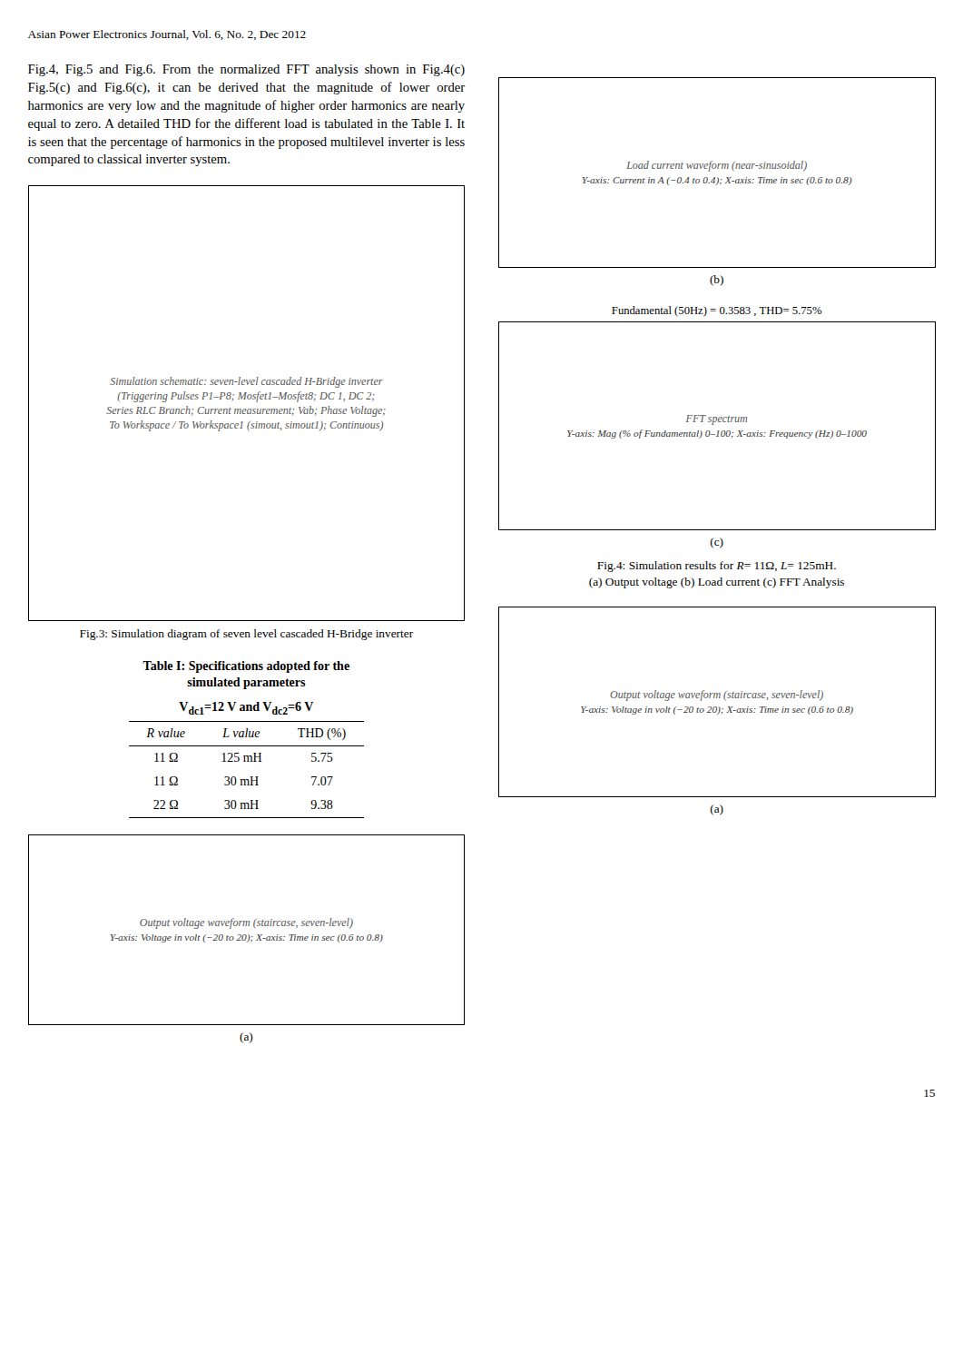Asian Power Electronics Journal, Vol. 6, No. 2, Dec 2012
Fig.4, Fig.5 and Fig.6. From the normalized FFT analysis shown in Fig.4(c) Fig.5(c) and Fig.6(c), it can be derived that the magnitude of lower order harmonics are very low and the magnitude of higher order harmonics are nearly equal to zero. A detailed THD for the different load is tabulated in the Table I. It is seen that the percentage of harmonics in the proposed multilevel inverter is less compared to classical inverter system.
Simulation schematic: seven-level cascaded H-Bridge inverter
(Triggering Pulses P1–P8; Mosfet1–Mosfet8; DC 1, DC 2;
Series RLC Branch; Current measurement; Vab; Phase Voltage;
To Workspace / To Workspace1 (simout, simout1); Continuous)
Fig.3: Simulation diagram of seven level cascaded H-Bridge inverter
Table I: Specifications adopted for the simulated parameters
| V dc1 =12 V and V dc2 =6 V |
| --- |
| R value | L value | THD (%) |
| 11 Ω | 125 mH | 5.75 |
| 11 Ω | 30 mH | 7.07 |
| 22 Ω | 30 mH | 9.38 |
Output voltage waveform (staircase, seven-level)
Y-axis: Voltage in volt (−20 to 20); X-axis: Time in sec (0.6 to 0.8)
(a)
Load current waveform (near-sinusoidal)
Y-axis: Current in A (−0.4 to 0.4); X-axis: Time in sec (0.6 to 0.8)
(b)
Fundamental (50Hz) = 0.3583 , THD= 5.75%
FFT spectrum
Y-axis: Mag (% of Fundamental) 0–100; X-axis: Frequency (Hz) 0–1000
(c)
Fig.4: Simulation results for R= 11Ω, L= 125mH.
(a) Output voltage (b) Load current (c) FFT Analysis
Output voltage waveform (staircase, seven-level)
Y-axis: Voltage in volt (−20 to 20); X-axis: Time in sec (0.6 to 0.8)
(a)
15